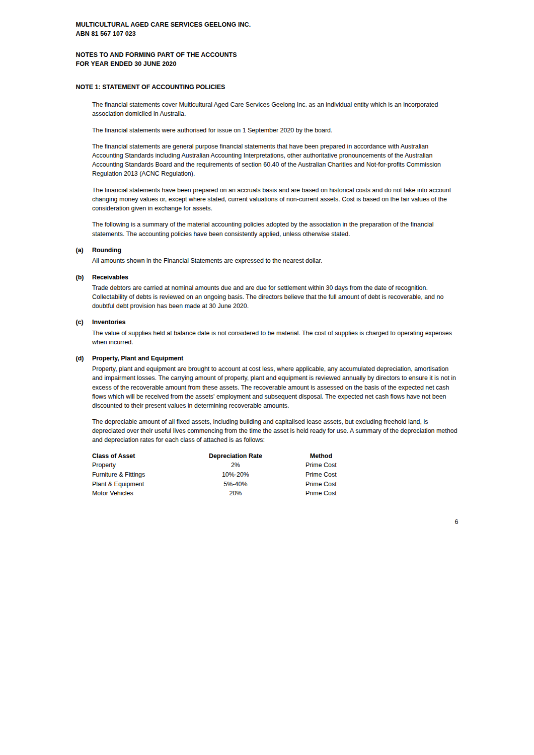Multicultural Aged Care Services Geelong Inc.
ABN 81 567 107 023
Notes to and Forming Part of the Accounts
For Year Ended 30 June 2020
Note 1: Statement of Accounting Policies
The financial statements cover Multicultural Aged Care Services Geelong Inc. as an individual entity which is an incorporated association domiciled in Australia.
The financial statements were authorised for issue on 1 September 2020 by the board.
The financial statements are general purpose financial statements that have been prepared in accordance with Australian Accounting Standards including Australian Accounting Interpretations, other authoritative pronouncements of the Australian Accounting Standards Board and the requirements of section 60.40 of the Australian Charities and Not-for-profits Commission Regulation 2013 (ACNC Regulation).
The financial statements have been prepared on an accruals basis and are based on historical costs and do not take into account changing money values or, except where stated, current valuations of non-current assets. Cost is based on the fair values of the consideration given in exchange for assets.
The following is a summary of the material accounting policies adopted by the association in the preparation of the financial statements. The accounting policies have been consistently applied, unless otherwise stated.
(a) Rounding
All amounts shown in the Financial Statements are expressed to the nearest dollar.
(b) Receivables
Trade debtors are carried at nominal amounts due and are due for settlement within 30 days from the date of recognition. Collectability of debts is reviewed on an ongoing basis. The directors believe that the full amount of debt is recoverable, and no doubtful debt provision has been made at 30 June 2020.
(c) Inventories
The value of supplies held at balance date is not considered to be material. The cost of supplies is charged to operating expenses when incurred.
(d) Property, Plant and Equipment
Property, plant and equipment are brought to account at cost less, where applicable, any accumulated depreciation, amortisation and impairment losses. The carrying amount of property, plant and equipment is reviewed annually by directors to ensure it is not in excess of the recoverable amount from these assets. The recoverable amount is assessed on the basis of the expected net cash flows which will be received from the assets' employment and subsequent disposal. The expected net cash flows have not been discounted to their present values in determining recoverable amounts.
The depreciable amount of all fixed assets, including building and capitalised lease assets, but excluding freehold land, is depreciated over their useful lives commencing from the time the asset is held ready for use. A summary of the depreciation method and depreciation rates for each class of attached is as follows:
| Class of Asset | Depreciation Rate | Method |
| --- | --- | --- |
| Property | 2% | Prime Cost |
| Furniture & Fittings | 10%-20% | Prime Cost |
| Plant & Equipment | 5%-40% | Prime Cost |
| Motor Vehicles | 20% | Prime Cost |
6